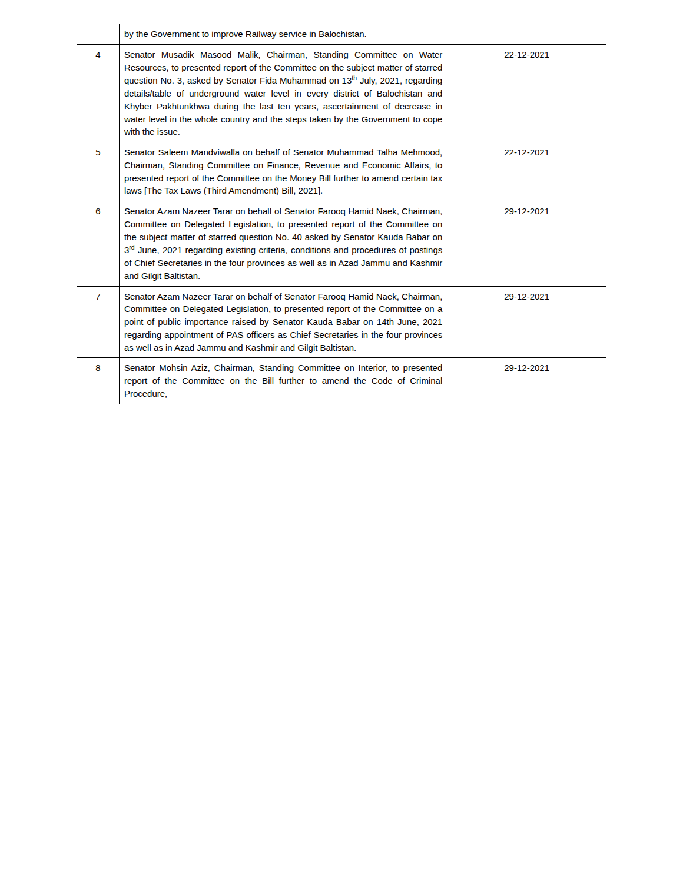| | by the Government to improve Railway service in Balochistan. | |
| 4 | Senator Musadik Masood Malik, Chairman, Standing Committee on Water Resources, to presented report of the Committee on the subject matter of starred question No. 3, asked by Senator Fida Muhammad on 13 th July, 2021, regarding details/table of underground water level in every district of Balochistan and Khyber Pakhtunkhwa during the last ten years, ascertainment of decrease in water level in the whole country and the steps taken by the Government to cope with the issue. | 22-12-2021 |
| 5 | Senator Saleem Mandviwalla on behalf of Senator Muhammad Talha Mehmood, Chairman, Standing Committee on Finance, Revenue and Economic Affairs, to presented report of the Committee on the Money Bill further to amend certain tax laws [The Tax Laws (Third Amendment) Bill, 2021]. | 22-12-2021 |
| 6 | Senator Azam Nazeer Tarar on behalf of Senator Farooq Hamid Naek, Chairman, Committee on Delegated Legislation, to presented report of the Committee on the subject matter of starred question No. 40 asked by Senator Kauda Babar on 3 rd June, 2021 regarding existing criteria, conditions and procedures of postings of Chief Secretaries in the four provinces as well as in Azad Jammu and Kashmir and Gilgit Baltistan. | 29-12-2021 |
| 7 | Senator Azam Nazeer Tarar on behalf of Senator Farooq Hamid Naek, Chairman, Committee on Delegated Legislation, to presented report of the Committee on a point of public importance raised by Senator Kauda Babar on 14th June, 2021 regarding appointment of PAS officers as Chief Secretaries in the four provinces as well as in Azad Jammu and Kashmir and Gilgit Baltistan. | 29-12-2021 |
| 8 | Senator Mohsin Aziz, Chairman, Standing Committee on Interior, to presented report of the Committee on the Bill further to amend the Code of Criminal Procedure, | 29-12-2021 |